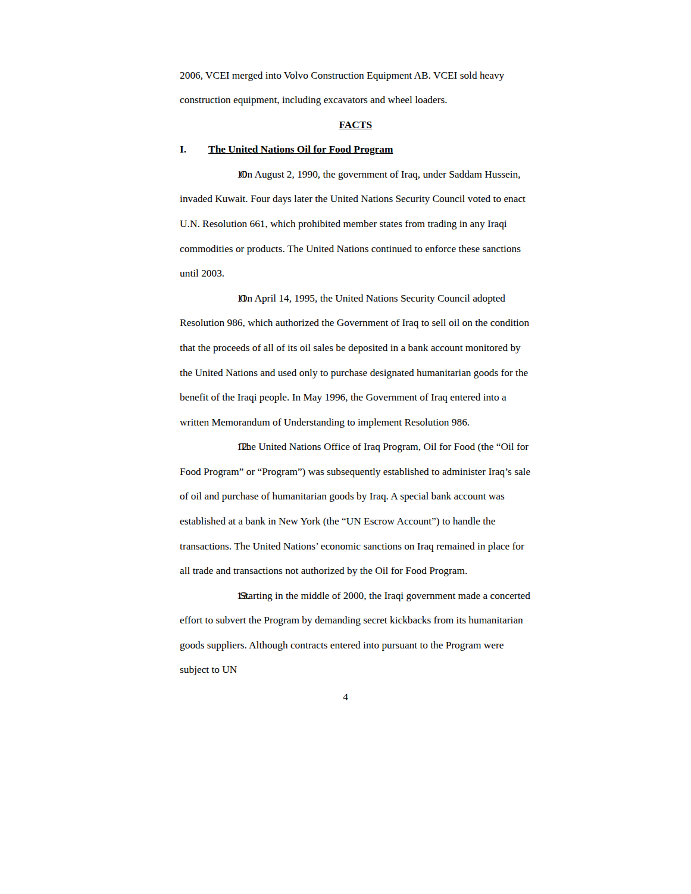2006, VCEI merged into Volvo Construction Equipment AB. VCEI sold heavy construction equipment, including excavators and wheel loaders.
FACTS
I. The United Nations Oil for Food Program
10. On August 2, 1990, the government of Iraq, under Saddam Hussein, invaded Kuwait. Four days later the United Nations Security Council voted to enact U.N. Resolution 661, which prohibited member states from trading in any Iraqi commodities or products. The United Nations continued to enforce these sanctions until 2003.
11. On April 14, 1995, the United Nations Security Council adopted Resolution 986, which authorized the Government of Iraq to sell oil on the condition that the proceeds of all of its oil sales be deposited in a bank account monitored by the United Nations and used only to purchase designated humanitarian goods for the benefit of the Iraqi people. In May 1996, the Government of Iraq entered into a written Memorandum of Understanding to implement Resolution 986.
12. The United Nations Office of Iraq Program, Oil for Food (the “Oil for Food Program” or “Program”) was subsequently established to administer Iraq’s sale of oil and purchase of humanitarian goods by Iraq. A special bank account was established at a bank in New York (the “UN Escrow Account”) to handle the transactions. The United Nations’ economic sanctions on Iraq remained in place for all trade and transactions not authorized by the Oil for Food Program.
13. Starting in the middle of 2000, the Iraqi government made a concerted effort to subvert the Program by demanding secret kickbacks from its humanitarian goods suppliers. Although contracts entered into pursuant to the Program were subject to UN
4